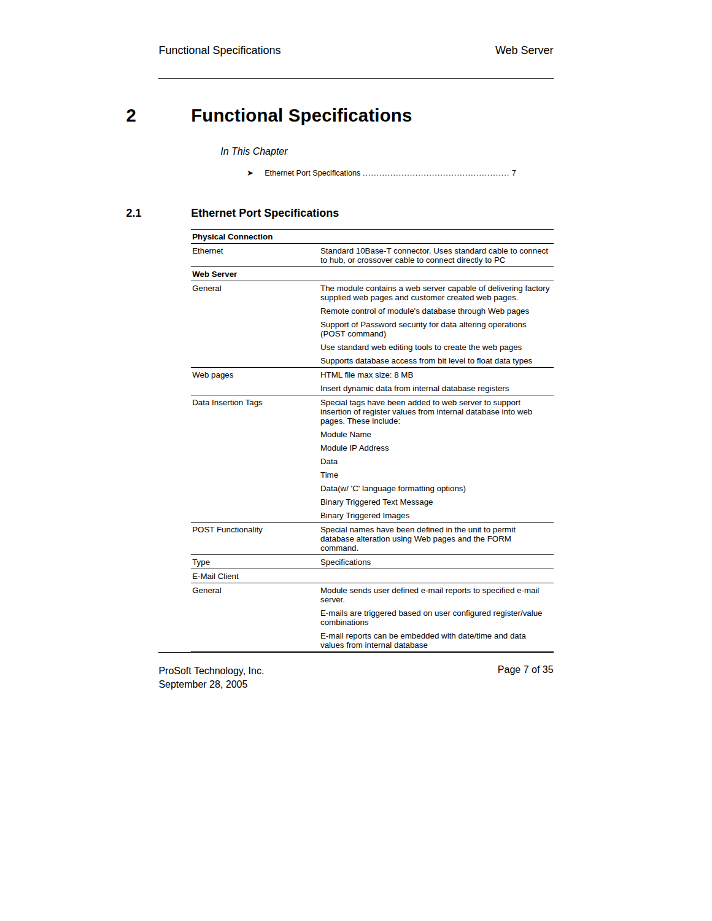Functional Specifications
Web Server
2 Functional Specifications
In This Chapter
➤ Ethernet Port Specifications ..................................................... 7
2.1 Ethernet Port Specifications
| Physical Connection |
| Ethernet | Standard 10Base-T connector. Uses standard cable to connect to hub, or crossover cable to connect directly to PC |
| Web Server |
| General | The module contains a web server capable of delivering factory supplied web pages and customer created web pages. Remote control of module's database through Web pages Support of Password security for data altering operations (POST command) Use standard web editing tools to create the web pages Supports database access from bit level to float data types |
| Web pages | HTML file max size: 8 MB Insert dynamic data from internal database registers |
| Data Insertion Tags | Special tags have been added to web server to support insertion of register values from internal database into web pages. These include: Module Name Module IP Address Data Time Data(w/ 'C' language formatting options) Binary Triggered Text Message Binary Triggered Images |
| POST Functionality | Special names have been defined in the unit to permit database alteration using Web pages and the FORM command. |
| Type | Specifications |
| E-Mail Client | |
| General | Module sends user defined e-mail reports to specified e-mail server. E-mails are triggered based on user configured register/value combinations E-mail reports can be embedded with date/time and data values from internal database |
ProSoft Technology, Inc.
September 28, 2005
Page 7 of 35